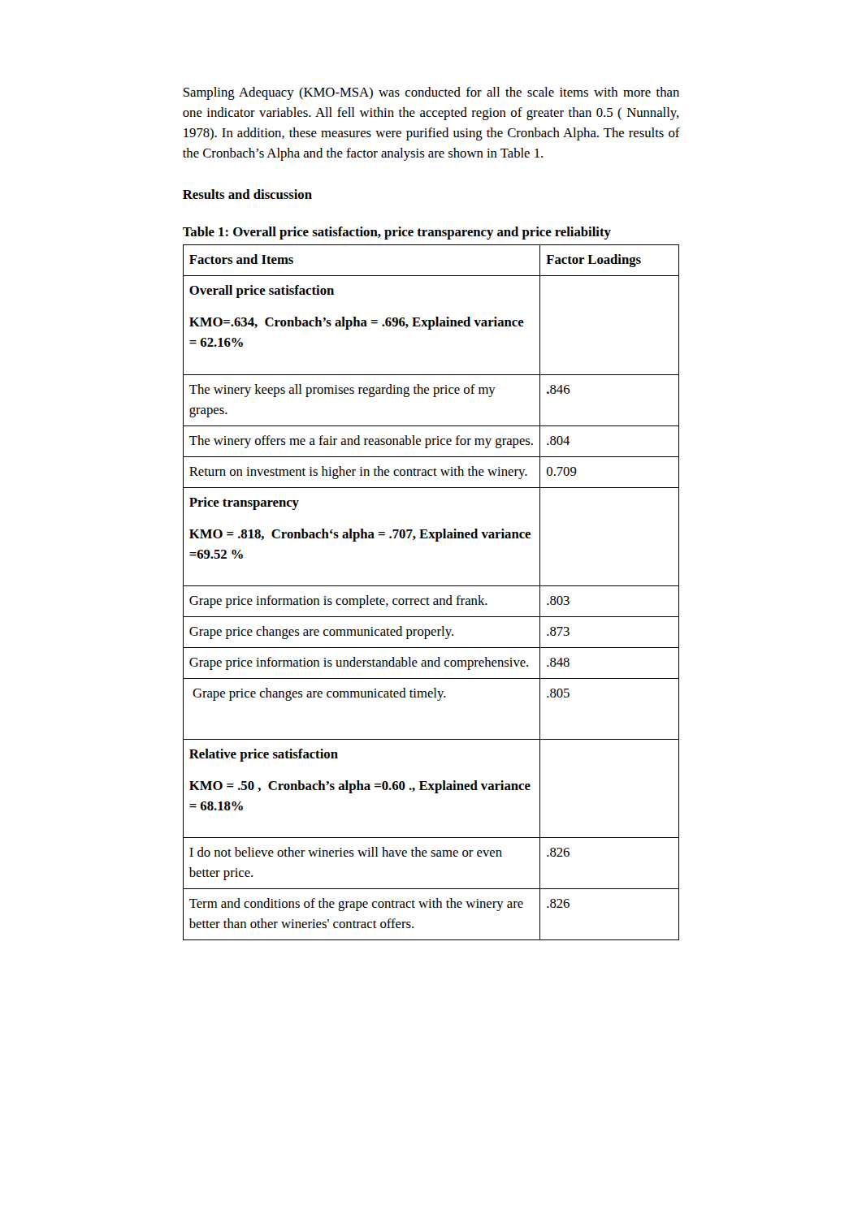Sampling Adequacy (KMO-MSA) was conducted for all the scale items with more than one indicator variables. All fell within the accepted region of greater than 0.5 ( Nunnally, 1978). In addition, these measures were purified using the Cronbach Alpha. The results of the Cronbach’s Alpha and the factor analysis are shown in Table 1.
Results and discussion
Table 1: Overall price satisfaction, price transparency and price reliability
| Factors and Items | Factor Loadings |
| --- | --- |
| Overall price satisfaction KMO=.634, Cronbach’s alpha = .696, Explained variance = 62.16% | |
| The winery keeps all promises regarding the price of my grapes. | . 846 |
| The winery offers me a fair and reasonable price for my grapes. | .804 |
| Return on investment is higher in the contract with the winery. | 0.709 |
| Price transparency KMO = .818, Cronbach‘s alpha = .707, Explained variance =69.52 % | |
| Grape price information is complete, correct and frank. | .803 |
| Grape price changes are communicated properly. | .873 |
| Grape price information is understandable and comprehensive. | .848 |
| Grape price changes are communicated timely. | .805 |
| Relative price satisfaction KMO = .50 , Cronbach’s alpha =0.60 ., Explained variance = 68.18% | |
| I do not believe other wineries will have the same or even better price. | .826 |
| Term and conditions of the grape contract with the winery are better than other wineries' contract offers. | .826 |